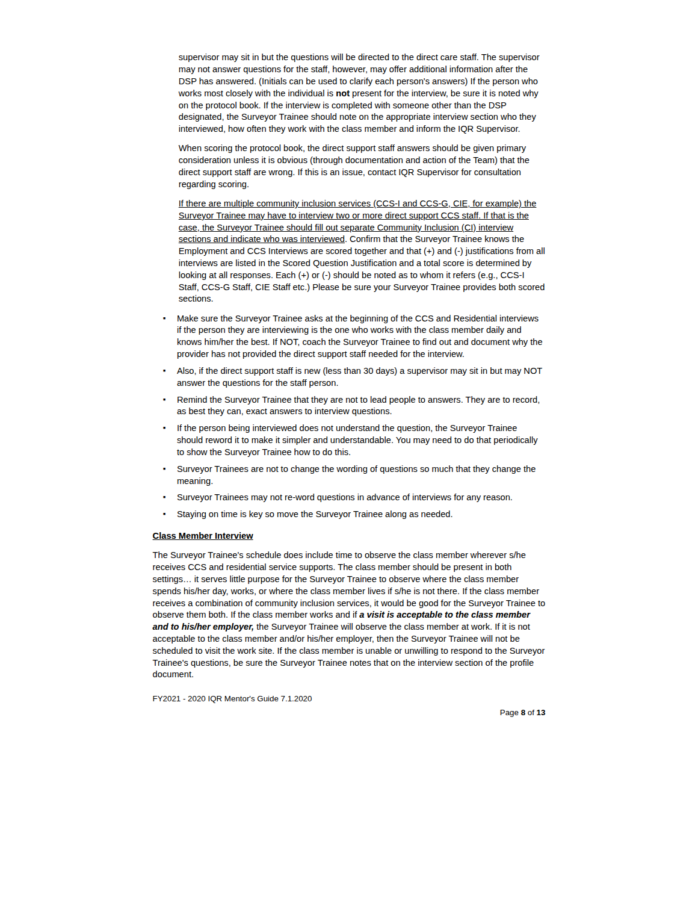supervisor may sit in but the questions will be directed to the direct care staff. The supervisor may not answer questions for the staff, however, may offer additional information after the DSP has answered. (Initials can be used to clarify each person's answers) If the person who works most closely with the individual is not present for the interview, be sure it is noted why on the protocol book. If the interview is completed with someone other than the DSP designated, the Surveyor Trainee should note on the appropriate interview section who they interviewed, how often they work with the class member and inform the IQR Supervisor.
When scoring the protocol book, the direct support staff answers should be given primary consideration unless it is obvious (through documentation and action of the Team) that the direct support staff are wrong. If this is an issue, contact IQR Supervisor for consultation regarding scoring.
If there are multiple community inclusion services (CCS-I and CCS-G, CIE, for example) the Surveyor Trainee may have to interview two or more direct support CCS staff. If that is the case, the Surveyor Trainee should fill out separate Community Inclusion (CI) interview sections and indicate who was interviewed. Confirm that the Surveyor Trainee knows the Employment and CCS Interviews are scored together and that (+) and (-) justifications from all interviews are listed in the Scored Question Justification and a total score is determined by looking at all responses. Each (+) or (-) should be noted as to whom it refers (e.g., CCS-I Staff, CCS-G Staff, CIE Staff etc.) Please be sure your Surveyor Trainee provides both scored sections.
Make sure the Surveyor Trainee asks at the beginning of the CCS and Residential interviews if the person they are interviewing is the one who works with the class member daily and knows him/her the best. If NOT, coach the Surveyor Trainee to find out and document why the provider has not provided the direct support staff needed for the interview.
Also, if the direct support staff is new (less than 30 days) a supervisor may sit in but may NOT answer the questions for the staff person.
Remind the Surveyor Trainee that they are not to lead people to answers. They are to record, as best they can, exact answers to interview questions.
If the person being interviewed does not understand the question, the Surveyor Trainee should reword it to make it simpler and understandable. You may need to do that periodically to show the Surveyor Trainee how to do this.
Surveyor Trainees are not to change the wording of questions so much that they change the meaning.
Surveyor Trainees may not re-word questions in advance of interviews for any reason.
Staying on time is key so move the Surveyor Trainee along as needed.
Class Member Interview
The Surveyor Trainee's schedule does include time to observe the class member wherever s/he receives CCS and residential service supports. The class member should be present in both settings… it serves little purpose for the Surveyor Trainee to observe where the class member spends his/her day, works, or where the class member lives if s/he is not there. If the class member receives a combination of community inclusion services, it would be good for the Surveyor Trainee to observe them both. If the class member works and if a visit is acceptable to the class member and to his/her employer, the Surveyor Trainee will observe the class member at work. If it is not acceptable to the class member and/or his/her employer, then the Surveyor Trainee will not be scheduled to visit the work site. If the class member is unable or unwilling to respond to the Surveyor Trainee's questions, be sure the Surveyor Trainee notes that on the interview section of the profile document.
FY2021 - 2020 IQR Mentor's Guide 7.1.2020
Page 8 of 13